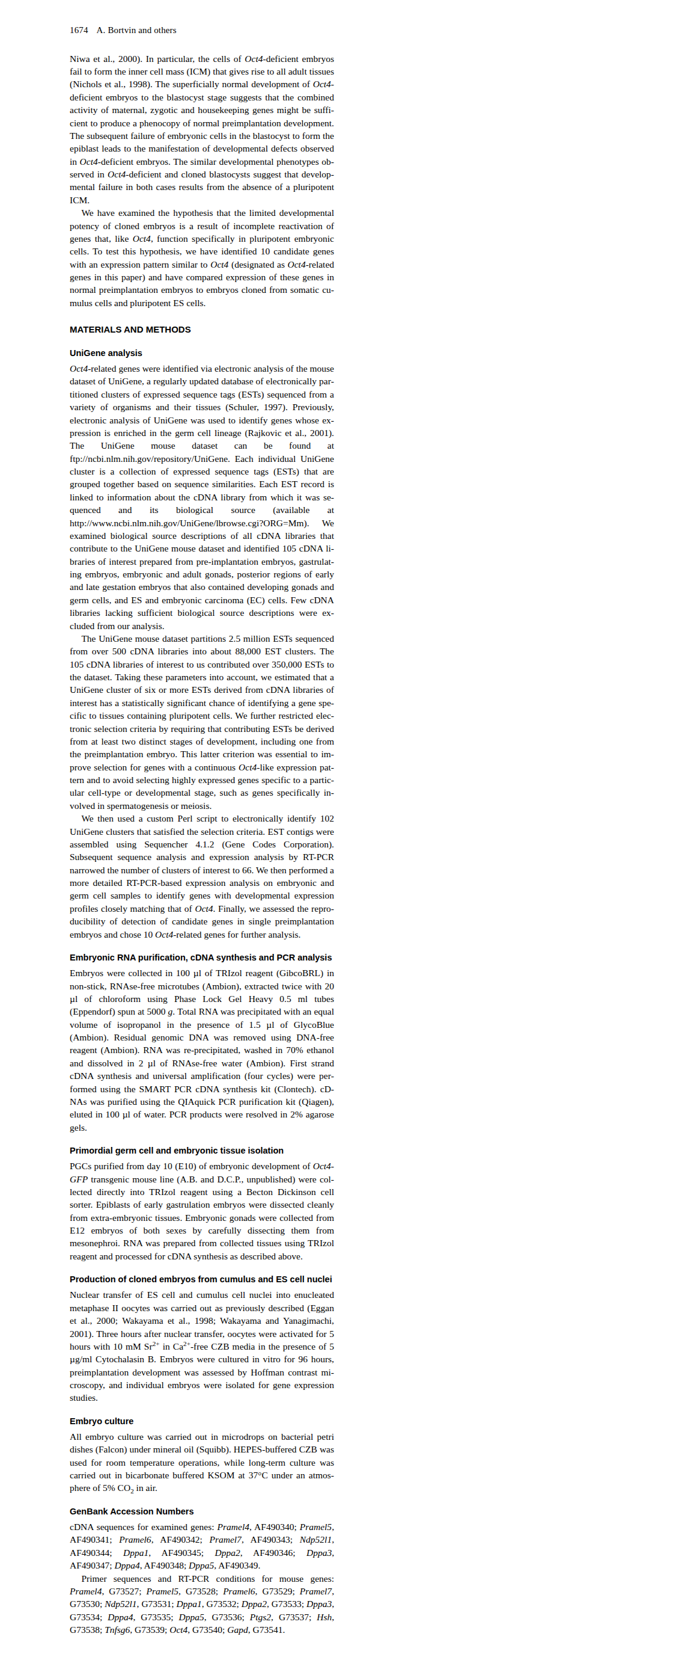1674 A. Bortvin and others
Niwa et al., 2000). In particular, the cells of Oct4-deficient embryos fail to form the inner cell mass (ICM) that gives rise to all adult tissues (Nichols et al., 1998). The superficially normal development of Oct4-deficient embryos to the blastocyst stage suggests that the combined activity of maternal, zygotic and housekeeping genes might be sufficient to produce a phenocopy of normal preimplantation development. The subsequent failure of embryonic cells in the blastocyst to form the epiblast leads to the manifestation of developmental defects observed in Oct4-deficient embryos. The similar developmental phenotypes observed in Oct4-deficient and cloned blastocysts suggest that developmental failure in both cases results from the absence of a pluripotent ICM.
We have examined the hypothesis that the limited developmental potency of cloned embryos is a result of incomplete reactivation of genes that, like Oct4, function specifically in pluripotent embryonic cells. To test this hypothesis, we have identified 10 candidate genes with an expression pattern similar to Oct4 (designated as Oct4-related genes in this paper) and have compared expression of these genes in normal preimplantation embryos to embryos cloned from somatic cumulus cells and pluripotent ES cells.
MATERIALS AND METHODS
UniGene analysis
Oct4-related genes were identified via electronic analysis of the mouse dataset of UniGene, a regularly updated database of electronically partitioned clusters of expressed sequence tags (ESTs) sequenced from a variety of organisms and their tissues (Schuler, 1997). Previously, electronic analysis of UniGene was used to identify genes whose expression is enriched in the germ cell lineage (Rajkovic et al., 2001). The UniGene mouse dataset can be found at ftp://ncbi.nlm.nih.gov/repository/UniGene. Each individual UniGene cluster is a collection of expressed sequence tags (ESTs) that are grouped together based on sequence similarities. Each EST record is linked to information about the cDNA library from which it was sequenced and its biological source (available at http://www.ncbi.nlm.nih.gov/UniGene/lbrowse.cgi?ORG=Mm). We examined biological source descriptions of all cDNA libraries that contribute to the UniGene mouse dataset and identified 105 cDNA libraries of interest prepared from pre-implantation embryos, gastrulating embryos, embryonic and adult gonads, posterior regions of early and late gestation embryos that also contained developing gonads and germ cells, and ES and embryonic carcinoma (EC) cells. Few cDNA libraries lacking sufficient biological source descriptions were excluded from our analysis.
The UniGene mouse dataset partitions 2.5 million ESTs sequenced from over 500 cDNA libraries into about 88,000 EST clusters. The 105 cDNA libraries of interest to us contributed over 350,000 ESTs to the dataset. Taking these parameters into account, we estimated that a UniGene cluster of six or more ESTs derived from cDNA libraries of interest has a statistically significant chance of identifying a gene specific to tissues containing pluripotent cells. We further restricted electronic selection criteria by requiring that contributing ESTs be derived from at least two distinct stages of development, including one from the preimplantation embryo. This latter criterion was essential to improve selection for genes with a continuous Oct4-like expression pattern and to avoid selecting highly expressed genes specific to a particular cell-type or developmental stage, such as genes specifically involved in spermatogenesis or meiosis.
We then used a custom Perl script to electronically identify 102 UniGene clusters that satisfied the selection criteria. EST contigs were assembled using Sequencher 4.1.2 (Gene Codes Corporation). Subsequent sequence analysis and expression analysis by RT-PCR narrowed the number of clusters of interest to 66. We then performed a more detailed RT-PCR-based expression analysis on embryonic and germ cell samples to identify genes with developmental expression profiles closely matching that of Oct4. Finally, we assessed the reproducibility of detection of candidate genes in single preimplantation embryos and chose 10 Oct4-related genes for further analysis.
Embryonic RNA purification, cDNA synthesis and PCR analysis
Embryos were collected in 100 µl of TRIzol reagent (GibcoBRL) in non-stick, RNAse-free microtubes (Ambion), extracted twice with 20 µl of chloroform using Phase Lock Gel Heavy 0.5 ml tubes (Eppendorf) spun at 5000 g. Total RNA was precipitated with an equal volume of isopropanol in the presence of 1.5 µl of GlycoBlue (Ambion). Residual genomic DNA was removed using DNA-free reagent (Ambion). RNA was re-precipitated, washed in 70% ethanol and dissolved in 2 µl of RNAse-free water (Ambion). First strand cDNA synthesis and universal amplification (four cycles) were performed using the SMART PCR cDNA synthesis kit (Clontech). cDNAs was purified using the QIAquick PCR purification kit (Qiagen), eluted in 100 µl of water. PCR products were resolved in 2% agarose gels.
Primordial germ cell and embryonic tissue isolation
PGCs purified from day 10 (E10) of embryonic development of Oct4-GFP transgenic mouse line (A.B. and D.C.P., unpublished) were collected directly into TRIzol reagent using a Becton Dickinson cell sorter. Epiblasts of early gastrulation embryos were dissected cleanly from extra-embryonic tissues. Embryonic gonads were collected from E12 embryos of both sexes by carefully dissecting them from mesonephroi. RNA was prepared from collected tissues using TRIzol reagent and processed for cDNA synthesis as described above.
Production of cloned embryos from cumulus and ES cell nuclei
Nuclear transfer of ES cell and cumulus cell nuclei into enucleated metaphase II oocytes was carried out as previously described (Eggan et al., 2000; Wakayama et al., 1998; Wakayama and Yanagimachi, 2001). Three hours after nuclear transfer, oocytes were activated for 5 hours with 10 mM Sr2+ in Ca2+-free CZB media in the presence of 5 µg/ml Cytochalasin B. Embryos were cultured in vitro for 96 hours, preimplantation development was assessed by Hoffman contrast microscopy, and individual embryos were isolated for gene expression studies.
Embryo culture
All embryo culture was carried out in microdrops on bacterial petri dishes (Falcon) under mineral oil (Squibb). HEPES-buffered CZB was used for room temperature operations, while long-term culture was carried out in bicarbonate buffered KSOM at 37°C under an atmosphere of 5% CO2 in air.
GenBank Accession Numbers
cDNA sequences for examined genes: Pramel4, AF490340; Pramel5, AF490341; Pramel6, AF490342; Pramel7, AF490343; Ndp52l1, AF490344; Dppa1, AF490345; Dppa2, AF490346; Dppa3, AF490347; Dppa4, AF490348; Dppa5, AF490349.
Primer sequences and RT-PCR conditions for mouse genes: Pramel4, G73527; Pramel5, G73528; Pramel6, G73529; Pramel7, G73530; Ndp52l1, G73531; Dppa1, G73532; Dppa2, G73533; Dppa3, G73534; Dppa4, G73535; Dppa5, G73536; Ptgs2, G73537; Hsh, G73538; Tnfsg6, G73539; Oct4, G73540; Gapd, G73541.